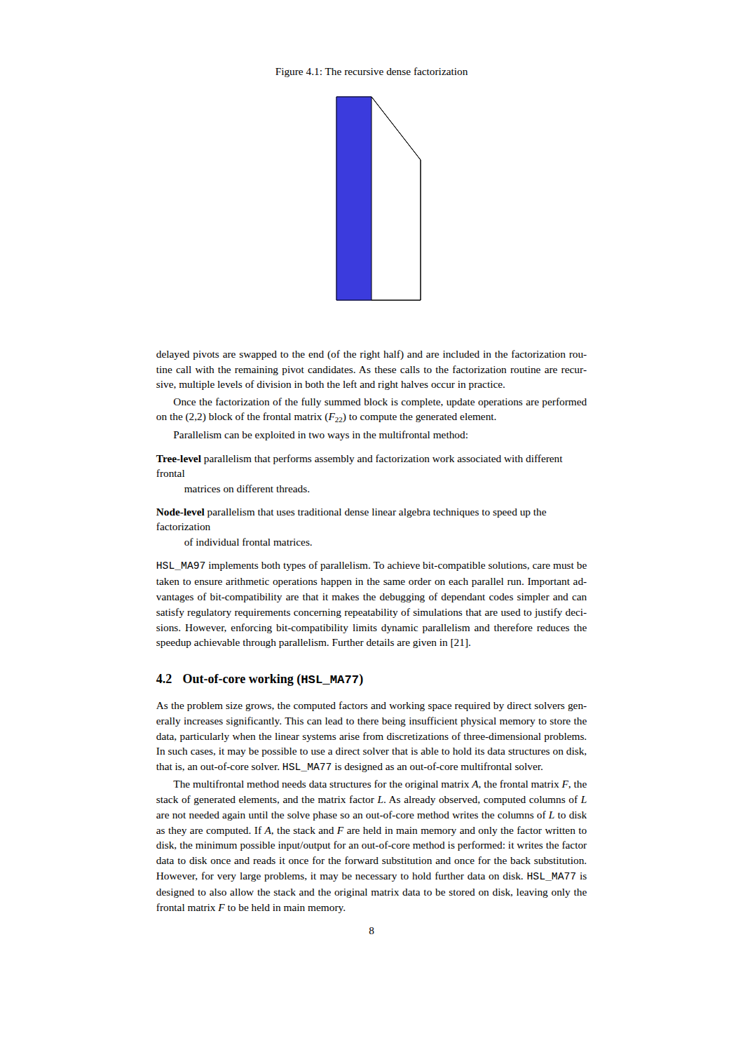Figure 4.1: The recursive dense factorization
delayed pivots are swapped to the end (of the right half) and are included in the factorization routine call with the remaining pivot candidates. As these calls to the factorization routine are recursive, multiple levels of division in both the left and right halves occur in practice.
Once the factorization of the fully summed block is complete, update operations are performed on the (2,2) block of the frontal matrix (F22) to compute the generated element.
Parallelism can be exploited in two ways in the multifrontal method:
Tree-level parallelism that performs assembly and factorization work associated with different frontal matrices on different threads.
Node-level parallelism that uses traditional dense linear algebra techniques to speed up the factorization of individual frontal matrices.
HSL_MA97 implements both types of parallelism. To achieve bit-compatible solutions, care must be taken to ensure arithmetic operations happen in the same order on each parallel run. Important advantages of bit-compatibility are that it makes the debugging of dependant codes simpler and can satisfy regulatory requirements concerning repeatability of simulations that are used to justify decisions. However, enforcing bit-compatibility limits dynamic parallelism and therefore reduces the speedup achievable through parallelism. Further details are given in [21].
4.2 Out-of-core working (HSL_MA77)
As the problem size grows, the computed factors and working space required by direct solvers generally increases significantly. This can lead to there being insufficient physical memory to store the data, particularly when the linear systems arise from discretizations of three-dimensional problems. In such cases, it may be possible to use a direct solver that is able to hold its data structures on disk, that is, an out-of-core solver. HSL_MA77 is designed as an out-of-core multifrontal solver.
The multifrontal method needs data structures for the original matrix A, the frontal matrix F, the stack of generated elements, and the matrix factor L. As already observed, computed columns of L are not needed again until the solve phase so an out-of-core method writes the columns of L to disk as they are computed. If A, the stack and F are held in main memory and only the factor written to disk, the minimum possible input/output for an out-of-core method is performed: it writes the factor data to disk once and reads it once for the forward substitution and once for the back substitution. However, for very large problems, it may be necessary to hold further data on disk. HSL_MA77 is designed to also allow the stack and the original matrix data to be stored on disk, leaving only the frontal matrix F to be held in main memory.
8